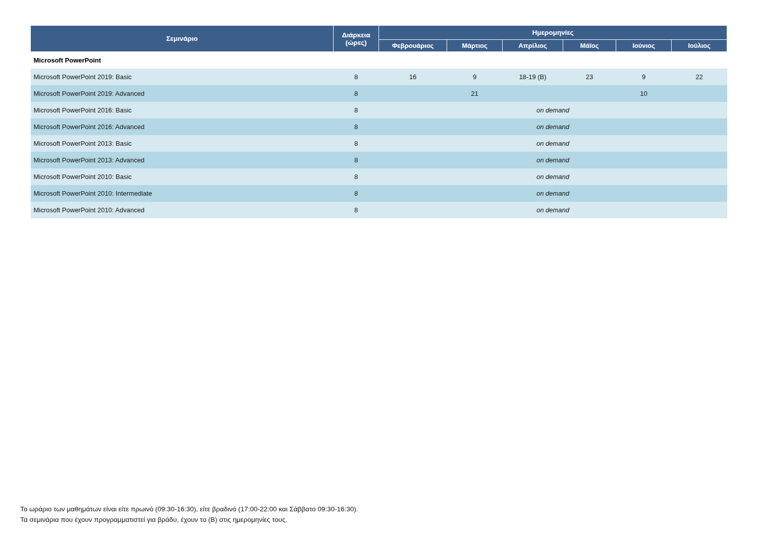| Σεμινάριο | Διάρκεια (ώρες) | Ημερομηνίες |
| --- | --- | --- |
| Φεβρουάριος | Μάρτιος | Απρίλιος | Μάϊος | Ιούνιος | Ιούλιος |
| Microsoft PowerPoint |
| Microsoft PowerPoint 2019: Basic | 8 | 16 | 9 | 18-19 (Β) | 23 | 9 | 22 |
| Microsoft PowerPoint 2019: Advanced | 8 | | 21 | | | 10 | |
| Microsoft PowerPoint 2016: Basic | 8 | on demand |
| Microsoft PowerPoint 2016: Advanced | 8 | on demand |
| Microsoft PowerPoint 2013: Basic | 8 | on demand |
| Microsoft PowerPoint 2013: Advanced | 8 | on demand |
| Microsoft PowerPoint 2010: Basic | 8 | on demand |
| Microsoft PowerPoint 2010: Intermediate | 8 | on demand |
| Microsoft PowerPoint 2010: Advanced | 8 | on demand |
Το ωράριο των μαθημάτων είναι είτε πρωινό (09:30-16:30), είτε βραδινό (17:00-22:00 και Σάββατο 09:30-16:30).
Τα σεμινάρια που έχουν προγραμματιστεί για βράδυ, έχουν το (Β) στις ημερομηνίες τους.